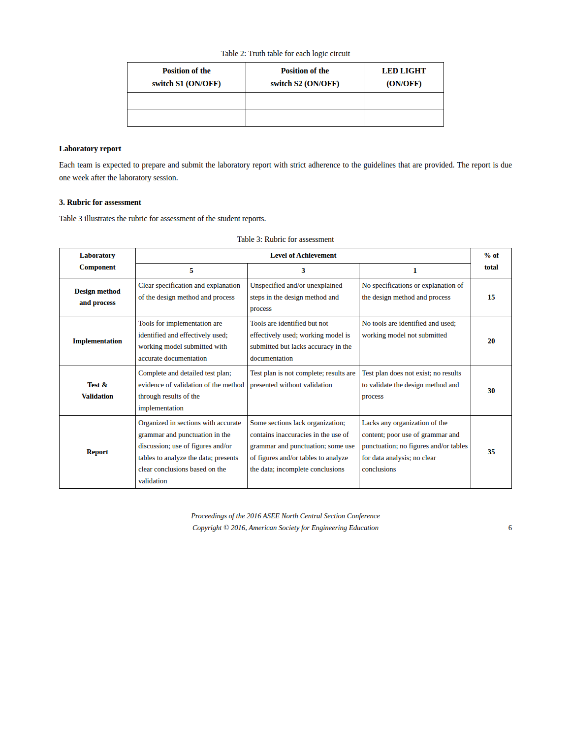Table 2: Truth table for each logic circuit
| Position of the switch S1 (ON/OFF) | Position of the switch S2 (ON/OFF) | LED LIGHT (ON/OFF) |
| --- | --- | --- |
Laboratory report
Each team is expected to prepare and submit the laboratory report with strict adherence to the guidelines that are provided. The report is due one week after the laboratory session.
3. Rubric for assessment
Table 3 illustrates the rubric for assessment of the student reports.
Table 3: Rubric for assessment
| Laboratory Component | Level of Achievement | % of total |
| --- | --- | --- |
| 5 | 3 | 1 |
| Design method and process | Clear specification and explanation of the design method and process | Unspecified and/or unexplained steps in the design method and process | No specifications or explanation of the design method and process | 15 |
| Implementation | Tools for implementation are identified and effectively used; working model submitted with accurate documentation | Tools are identified but not effectively used; working model is submitted but lacks accuracy in the documentation | No tools are identified and used; working model not submitted | 20 |
| Test & Validation | Complete and detailed test plan; evidence of validation of the method through results of the implementation | Test plan is not complete; results are presented without validation | Test plan does not exist; no results to validate the design method and process | 30 |
| Report | Organized in sections with accurate grammar and punctuation in the discussion; use of figures and/or tables to analyze the data; presents clear conclusions based on the validation | Some sections lack organization; contains inaccuracies in the use of grammar and punctuation; some use of figures and/or tables to analyze the data; incomplete conclusions | Lacks any organization of the content; poor use of grammar and punctuation; no figures and/or tables for data analysis; no clear conclusions | 35 |
Proceedings of the 2016 ASEE North Central Section Conference
Copyright © 2016, American Society for Engineering Education 6